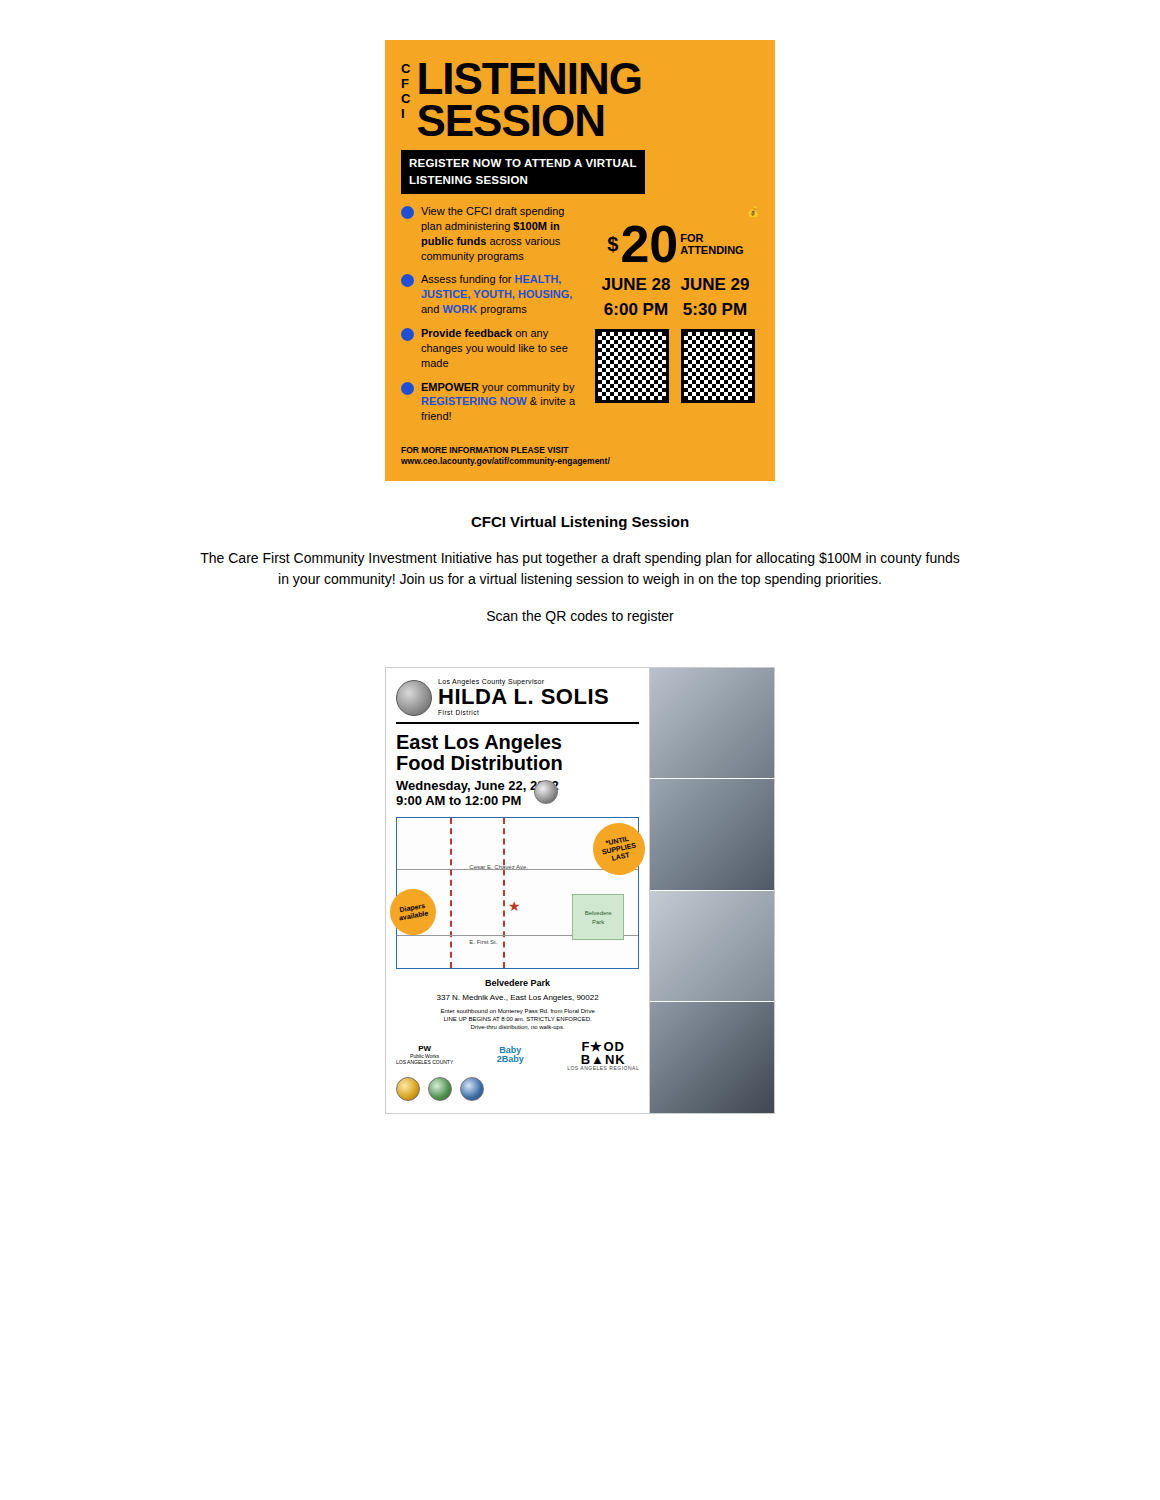C
F
C
I
LISTENING
SESSION
REGISTER NOW TO ATTEND A VIRTUAL
LISTENING SESSION
View the CFCI draft spending plan administering $100M in public funds across various community programs
Assess funding for HEALTH, JUSTICE, YOUTH, HOUSING, and WORK programs
Provide feedback on any changes you would like to see made
EMPOWER your community by REGISTERING NOW & invite a friend!
💰
$ 20 FOR
ATTENDING
JUNE 28
6:00 PM JUNE 29
5:30 PM
FOR MORE INFORMATION PLEASE VISIT
www.ceo.lacounty.gov/atif/community-engagement/
CFCI Virtual Listening Session
The Care First Community Investment Initiative has put together a draft spending plan for allocating $100M in county funds in your community! Join us for a virtual listening session to weigh in on the top spending priorities.
Scan the QR codes to register
Los Angeles County Supervisor
HILDA L. SOLIS
First District
East Los Angeles
Food Distribution
Wednesday, June 22, 2022
9:00 AM to 12:00 PM
Belvedere
Park
★
Cesar E. Chavez Ave.
E. First St.
*UNTIL SUPPLIES LAST
Diapers available
Belvedere Park
337 N. Mednik Ave., East Los Angeles, 90022
Enter southbound on Monterey Pass Rd. from Floral Drive
LINE UP BEGINS AT 8:00 am. STRICTLY ENFORCED.
Drive-thru distribution, no walk-ups.
PW
Public Works
LOS ANGELES COUNTY
Baby
2Baby
F★OD
B▲NKLOS ANGELES REGIONAL